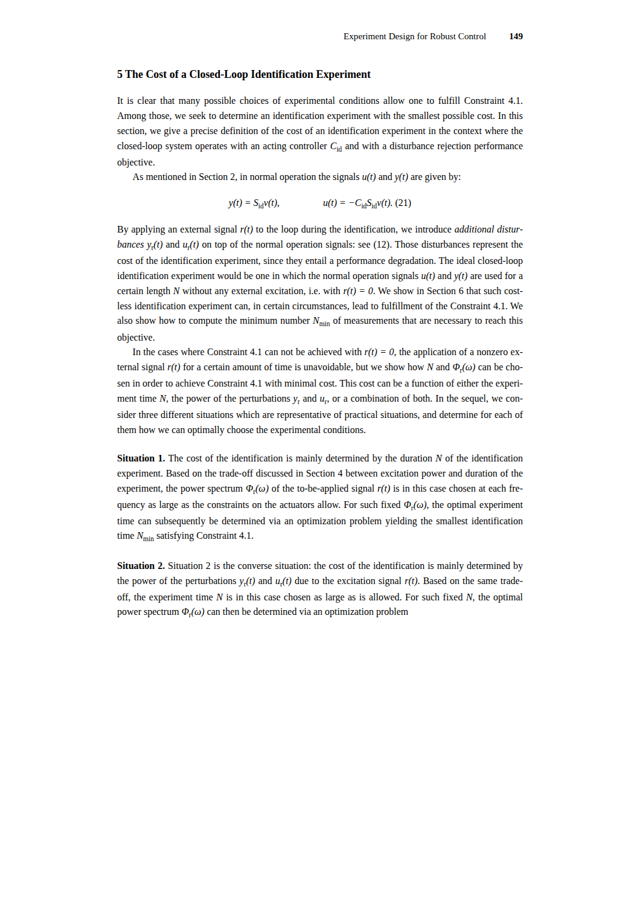Experiment Design for Robust Control 149
5 The Cost of a Closed-Loop Identification Experiment
It is clear that many possible choices of experimental conditions allow one to fulfill Constraint 4.1. Among those, we seek to determine an identification experiment with the smallest possible cost. In this section, we give a precise definition of the cost of an identification experiment in the context where the closed-loop system operates with an acting controller Cid and with a disturbance rejection performance objective.
As mentioned in Section 2, in normal operation the signals u(t) and y(t) are given by:
y(t) = Sidv(t), u(t) = −CidSidv(t). (21)
By applying an external signal r(t) to the loop during the identification, we introduce additional disturbances yr(t) and ur(t) on top of the normal operation signals: see (12). Those disturbances represent the cost of the identification experiment, since they entail a performance degradation. The ideal closed-loop identification experiment would be one in which the normal operation signals u(t) and y(t) are used for a certain length N without any external excitation, i.e. with r(t) = 0. We show in Section 6 that such costless identification experiment can, in certain circumstances, lead to fulfillment of the Constraint 4.1. We also show how to compute the minimum number Nmin of measurements that are necessary to reach this objective.
In the cases where Constraint 4.1 can not be achieved with r(t) = 0, the application of a nonzero external signal r(t) for a certain amount of time is unavoidable, but we show how N and Φr(ω) can be chosen in order to achieve Constraint 4.1 with minimal cost. This cost can be a function of either the experiment time N, the power of the perturbations yr and ur, or a combination of both. In the sequel, we consider three different situations which are representative of practical situations, and determine for each of them how we can optimally choose the experimental conditions.
Situation 1. The cost of the identification is mainly determined by the duration N of the identification experiment. Based on the trade-off discussed in Section 4 between excitation power and duration of the experiment, the power spectrum Φr(ω) of the to-be-applied signal r(t) is in this case chosen at each frequency as large as the constraints on the actuators allow. For such fixed Φr(ω), the optimal experiment time can subsequently be determined via an optimization problem yielding the smallest identification time Nmin satisfying Constraint 4.1.
Situation 2. Situation 2 is the converse situation: the cost of the identification is mainly determined by the power of the perturbations yr(t) and ur(t) due to the excitation signal r(t). Based on the same trade-off, the experiment time N is in this case chosen as large as is allowed. For such fixed N, the optimal power spectrum Φr(ω) can then be determined via an optimization problem